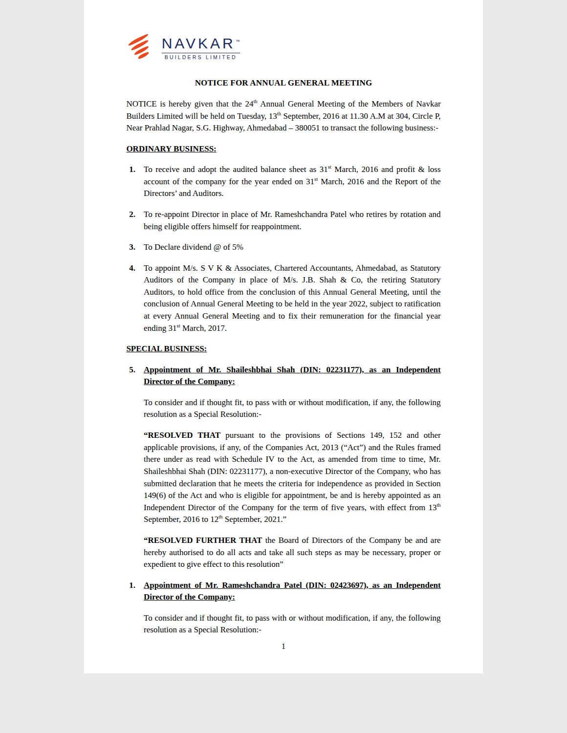NAVKAR™ BUILDERS LIMITED
NOTICE FOR ANNUAL GENERAL MEETING
NOTICE is hereby given that the 24th Annual General Meeting of the Members of Navkar Builders Limited will be held on Tuesday, 13th September, 2016 at 11.30 A.M at 304, Circle P, Near Prahlad Nagar, S.G. Highway, Ahmedabad – 380051 to transact the following business:-
ORDINARY BUSINESS:
To receive and adopt the audited balance sheet as 31st March, 2016 and profit & loss account of the company for the year ended on 31st March, 2016 and the Report of the Directors’ and Auditors.
To re-appoint Director in place of Mr. Rameshchandra Patel who retires by rotation and being eligible offers himself for reappointment.
To Declare dividend @ of 5%
To appoint M/s. S V K & Associates, Chartered Accountants, Ahmedabad, as Statutory Auditors of the Company in place of M/s. J.B. Shah & Co, the retiring Statutory Auditors, to hold office from the conclusion of this Annual General Meeting, until the conclusion of Annual General Meeting to be held in the year 2022, subject to ratification at every Annual General Meeting and to fix their remuneration for the financial year ending 31st March, 2017.
SPECIAL BUSINESS:
Appointment of Mr. Shaileshbhai Shah (DIN: 02231177), as an Independent Director of the Company:
To consider and if thought fit, to pass with or without modification, if any, the following resolution as a Special Resolution:-
“RESOLVED THAT pursuant to the provisions of Sections 149, 152 and other applicable provisions, if any, of the Companies Act, 2013 (“Act”) and the Rules framed there under as read with Schedule IV to the Act, as amended from time to time, Mr. Shaileshbhai Shah (DIN: 02231177), a non-executive Director of the Company, who has submitted declaration that he meets the criteria for independence as provided in Section 149(6) of the Act and who is eligible for appointment, be and is hereby appointed as an Independent Director of the Company for the term of five years, with effect from 13th September, 2016 to 12th September, 2021.”
“RESOLVED FURTHER THAT the Board of Directors of the Company be and are hereby authorised to do all acts and take all such steps as may be necessary, proper or expedient to give effect to this resolution”
Appointment of Mr. Rameshchandra Patel (DIN: 02423697), as an Independent Director of the Company:
To consider and if thought fit, to pass with or without modification, if any, the following resolution as a Special Resolution:-
1